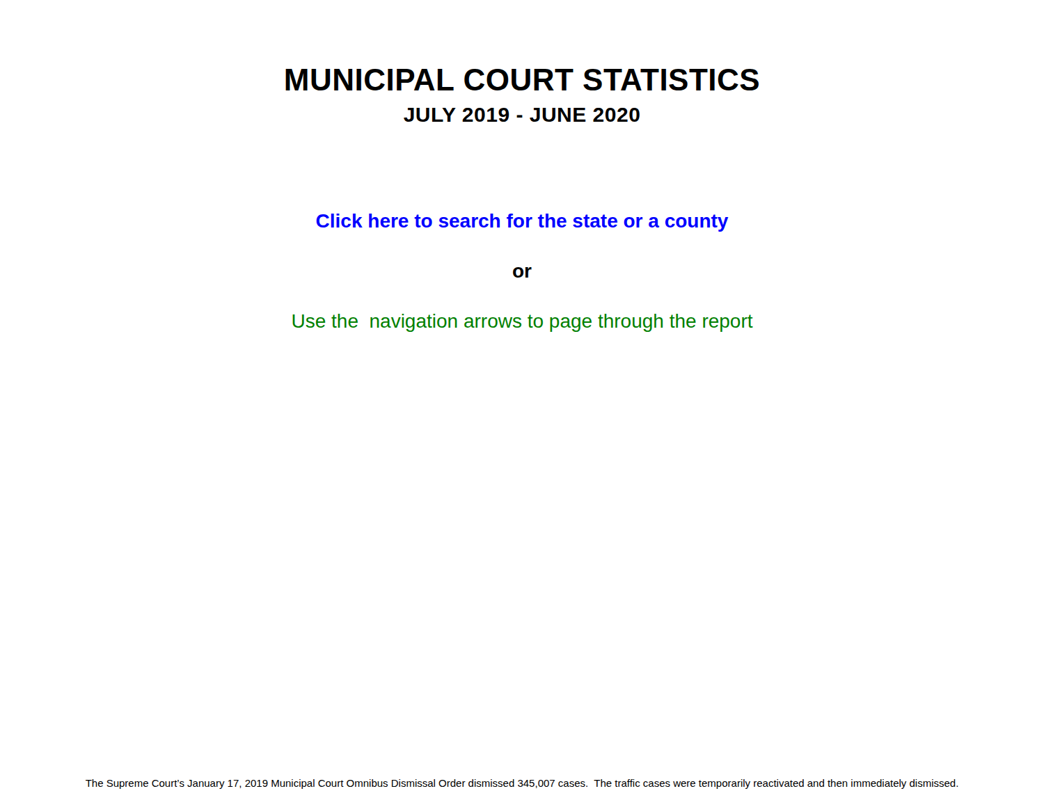MUNICIPAL COURT STATISTICS
JULY 2019 - JUNE 2020
Click here to search for the state or a county
or
Use the navigation arrows to page through the report
The Supreme Court’s January 17, 2019 Municipal Court Omnibus Dismissal Order dismissed 345,007 cases. The traffic cases were temporarily reactivated and then immediately dismissed.